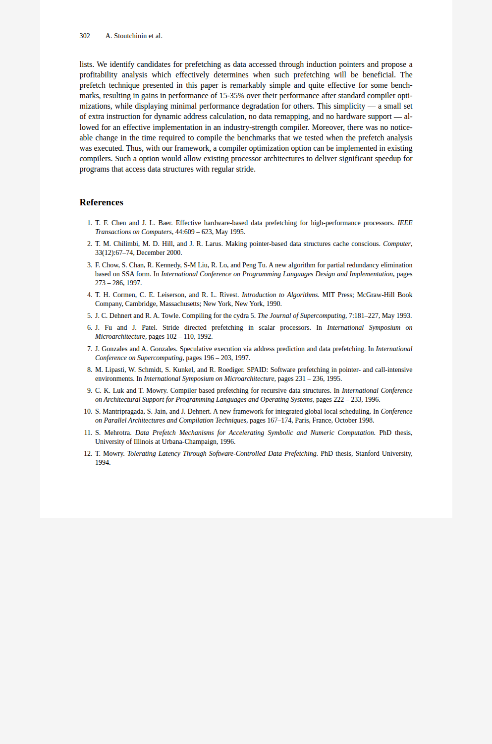302 A. Stoutchinin et al.
lists. We identify candidates for prefetching as data accessed through induction pointers and propose a profitability analysis which effectively determines when such prefetching will be beneficial. The prefetch technique presented in this paper is remarkably simple and quite effective for some benchmarks, resulting in gains in performance of 15-35% over their performance after standard compiler optimizations, while displaying minimal performance degradation for others. This simplicity — a small set of extra instruction for dynamic address calculation, no data remapping, and no hardware support — allowed for an effective implementation in an industry-strength compiler. Moreover, there was no noticeable change in the time required to compile the benchmarks that we tested when the prefetch analysis was executed. Thus, with our framework, a compiler optimization option can be implemented in existing compilers. Such a option would allow existing processor architectures to deliver significant speedup for programs that access data structures with regular stride.
References
T. F. Chen and J. L. Baer. Effective hardware-based data prefetching for high-performance processors. IEEE Transactions on Computers, 44:609 – 623, May 1995.
T. M. Chilimbi, M. D. Hill, and J. R. Larus. Making pointer-based data structures cache conscious. Computer, 33(12):67–74, December 2000.
F. Chow, S. Chan, R. Kennedy, S-M Liu, R. Lo, and Peng Tu. A new algorithm for partial redundancy elimination based on SSA form. In International Conference on Programming Languages Design and Implementation, pages 273 – 286, 1997.
T. H. Cormen, C. E. Leiserson, and R. L. Rivest. Introduction to Algorithms. MIT Press; McGraw-Hill Book Company, Cambridge, Massachusetts; New York, New York, 1990.
J. C. Dehnert and R. A. Towle. Compiling for the cydra 5. The Journal of Supercomputing, 7:181–227, May 1993.
J. Fu and J. Patel. Stride directed prefetching in scalar processors. In International Symposium on Microarchitecture, pages 102 – 110, 1992.
J. Gonzales and A. Gonzales. Speculative execution via address prediction and data prefetching. In International Conference on Supercomputing, pages 196 – 203, 1997.
M. Lipasti, W. Schmidt, S. Kunkel, and R. Roediger. SPAID: Software prefetching in pointer- and call-intensive environments. In International Symposium on Microarchitecture, pages 231 – 236, 1995.
C. K. Luk and T. Mowry. Compiler based prefetching for recursive data structures. In International Conference on Architectural Support for Programming Languages and Operating Systems, pages 222 – 233, 1996.
S. Mantripragada, S. Jain, and J. Dehnert. A new framework for integrated global local scheduling. In Conference on Parallel Architectures and Compilation Techniques, pages 167–174, Paris, France, October 1998.
S. Mehrotra. Data Prefetch Mechanisms for Accelerating Symbolic and Numeric Computation. PhD thesis, University of Illinois at Urbana-Champaign, 1996.
T. Mowry. Tolerating Latency Through Software-Controlled Data Prefetching. PhD thesis, Stanford University, 1994.